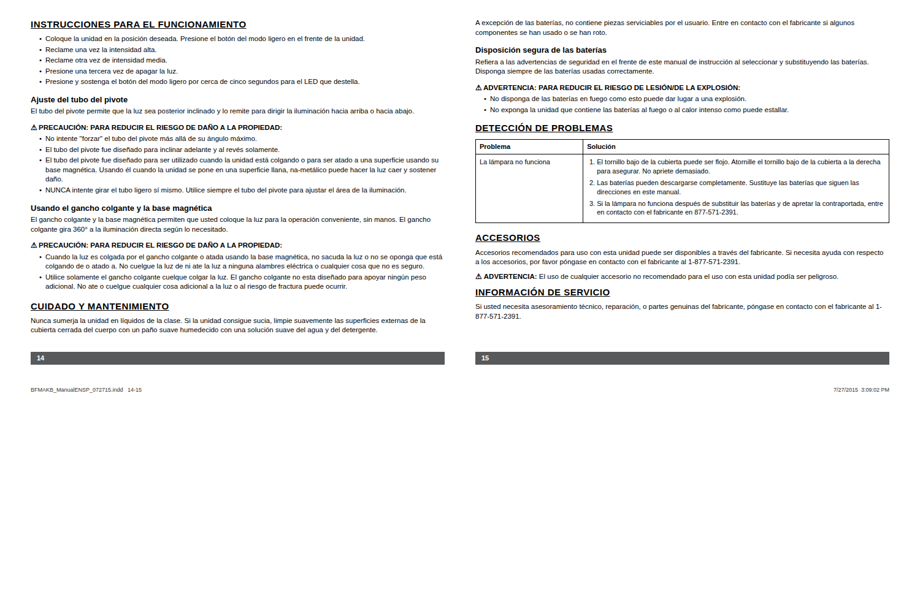INSTRUCCIONES PARA EL FUNCIONAMIENTO
Coloque la unidad en la posición deseada. Presione el botón del modo ligero en el frente de la unidad.
Reclame una vez la intensidad alta.
Reclame otra vez de intensidad media.
Presione una tercera vez de apagar la luz.
Presione y sostenga el botón del modo ligero por cerca de cinco segundos para el LED que destella.
Ajuste del tubo del pivote
El tubo del pivote permite que la luz sea posterior inclinado y lo remite para dirigir la iluminación hacia arriba o hacia abajo.
PRECAUCIÓN: PARA REDUCIR EL RIESGO DE DAÑO A LA PROPIEDAD:
No intente "forzar" el tubo del pivote más allá de su ángulo máximo.
El tubo del pivote fue diseñado para inclinar adelante y al revés solamente.
El tubo del pivote fue diseñado para ser utilizado cuando la unidad está colgando o para ser atado a una superficie usando su base magnética. Usando él cuando la unidad se pone en una superficie llana, na-metálico puede hacer la luz caer y sostener daño.
NUNCA intente girar el tubo ligero sí mismo. Utilice siempre el tubo del pivote para ajustar el área de la iluminación.
Usando el gancho colgante y la base magnética
El gancho colgante y la base magnética permiten que usted coloque la luz para la operación conveniente, sin manos. El gancho colgante gira 360° a la iluminación directa según lo necesitado.
PRECAUCIÓN: PARA REDUCIR EL RIESGO DE DAÑO A LA PROPIEDAD:
Cuando la luz es colgada por el gancho colgante o atada usando la base magnética, no sacuda la luz o no se oponga que está colgando de o atado a. No cuelgue la luz de ni ate la luz a ninguna alambres eléctrica o cualquier cosa que no es seguro.
Utilice solamente el gancho colgante cuelque colgar la luz. El gancho colgante no esta diseñado para apoyar ningún peso adicional. No ate o cuelgue cualquier cosa adicional a la luz o al riesgo de fractura puede ocurrir.
CUIDADO Y MANTENIMIENTO
Nunca sumerja la unidad en líquidos de la clase. Si la unidad consigue sucia, limpie suavemente las superficies externas de la cubierta cerrada del cuerpo con un paño suave humedecido con una solución suave del agua y del detergente.
14
A excepción de las baterías, no contiene piezas serviciables por el usuario. Entre en contacto con el fabricante si algunos componentes se han usado o se han roto.
Disposición segura de las baterías
Refiera a las advertencias de seguridad en el frente de este manual de instrucción al seleccionar y substituyendo las baterías. Disponga siempre de las baterías usadas correctamente.
ADVERTENCIA: PARA REDUCIR EL RIESGO DE LESIÓN/DE LA EXPLOSIÓN:
No disponga de las baterías en fuego como esto puede dar lugar a una explosión.
No exponga la unidad que contiene las baterías al fuego o al calor intenso como puede estallar.
DETECCIÓN DE PROBLEMAS
| Problema | Solución |
| --- | --- |
| La lámpara no funciona | El tornillo bajo de la cubierta puede ser flojo. Atornille el tornillo bajo de la cubierta a la derecha para asegurar. No apriete demasiado. Las baterías pueden descargarse completamente. Sustituye las baterías que siguen las direcciones en este manual. Si la lámpara no funciona después de substituir las baterías y de apretar la contraportada, entre en contacto con el fabricante en 877-571-2391. |
ACCESORIOS
Accesorios recomendados para uso con esta unidad puede ser disponibles a través del fabricante. Si necesita ayuda con respecto a los accesorios, por favor póngase en contacto con el fabricante al 1-877-571-2391.
⚠ ADVERTENCIA: El uso de cualquier accesorio no recomendado para el uso con esta unidad podía ser peligroso.
INFORMACIÓN DE SERVICIO
Si usted necesita asesoramiento técnico, reparación, o partes genuinas del fabricante, póngase en contacto con el fabricante al 1-877-571-2391.
15
BFMAKB_ManualENSP_072715.indd 14-15 7/27/2015 3:09:02 PM